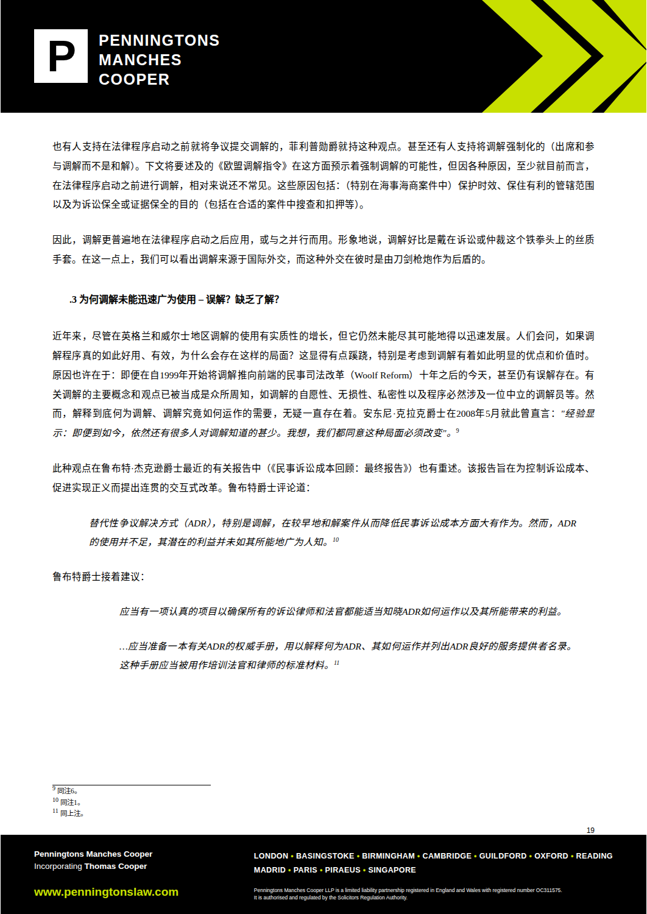P
PENNINGTONS
MANCHES
COOPER
也有人支持在法律程序启动之前就将争议提交调解的，菲利普勋爵就持这种观点。甚至还有人支持将调解强制化的（出席和参与调解而不是和解）。下文将要述及的《欧盟调解指令》在这方面预示着强制调解的可能性，但因各种原因，至少就目前而言，在法律程序启动之前进行调解，相对来说还不常见。这些原因包括：（特别在海事海商案件中）保护时效、保住有利的管辖范围以及为诉讼保全或证据保全的目的（包括在合适的案件中搜查和扣押等）。
因此，调解更普遍地在法律程序启动之后应用，或与之并行而用。形象地说，调解好比是戴在诉讼或仲裁这个铁拳头上的丝质手套。在这一点上，我们可以看出调解来源于国际外交，而这种外交在彼时是由刀剑枪炮作为后盾的。
.3 为何调解未能迅速广为使用 – 误解？缺乏了解？
近年来，尽管在英格兰和威尔士地区调解的使用有实质性的增长，但它仍然未能尽其可能地得以迅速发展。人们会问，如果调解程序真的如此好用、有效，为什么会存在这样的局面？这显得有点蹊跷，特别是考虑到调解有着如此明显的优点和价值时。原因也许在于：即便在自1999年开始将调解推向前端的民事司法改革（Woolf Reform）十年之后的今天，甚至仍有误解存在。有关调解的主要概念和观点已被当成是众所周知，如调解的自愿性、无损性、私密性以及程序必然涉及一位中立的调解员等。然而，解释到底何为调解、调解究竟如何运作的需要，无疑一直存在着。安东尼·克拉克爵士在2008年5月就此曾直言："经验显示：即便到如今，依然还有很多人对调解知道的甚少。我想，我们都同意这种局面必须改变"。9
此种观点在鲁布特·杰克逊爵士最近的有关报告中（《民事诉讼成本回顾：最终报告》）也有重述。该报告旨在为控制诉讼成本、促进实现正义而提出连贯的交互式改革。鲁布特爵士评论道：
替代性争议解决方式（ADR），特别是调解，在较早地和解案件从而降低民事诉讼成本方面大有作为。然而，ADR的使用并不足，其潜在的利益并未如其所能地广为人知。10
鲁布特爵士接着建议：
应当有一项认真的项目以确保所有的诉讼律师和法官都能适当知晓ADR如何运作以及其所能带来的利益。
…应当准备一本有关ADR的权威手册，用以解释何为ADR、其如何运作并列出ADR良好的服务提供者名录。这种手册应当被用作培训法官和律师的标准材料。11
9 同注6。
10 同注1。
11 同上注。
19
Penningtons Manches Cooper
Incorporating Thomas Cooper
www.penningtonslaw.com
LONDON • BASINGSTOKE • BIRMINGHAM • CAMBRIDGE • GUILDFORD • OXFORD • READING
MADRID • PARIS • PIRAEUS • SINGAPORE
Penningtons Manches Cooper LLP is a limited liability partnership registered in England and Wales with registered number OC311575.
It is authorised and regulated by the Solicitors Regulation Authority.